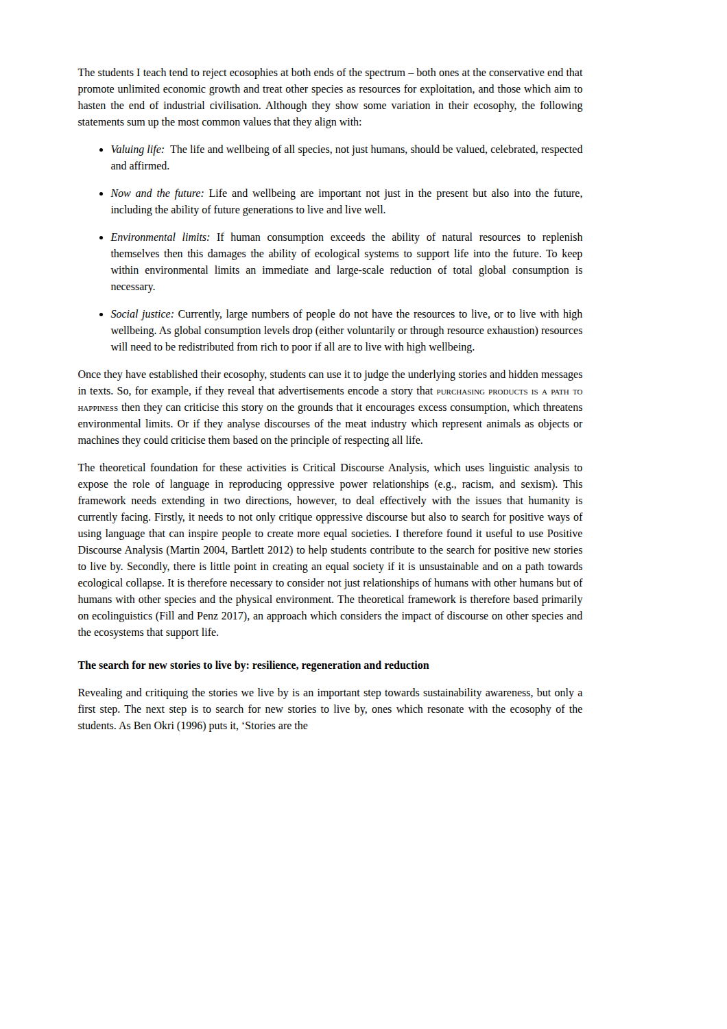The students I teach tend to reject ecosophies at both ends of the spectrum – both ones at the conservative end that promote unlimited economic growth and treat other species as resources for exploitation, and those which aim to hasten the end of industrial civilisation. Although they show some variation in their ecosophy, the following statements sum up the most common values that they align with:
Valuing life: The life and wellbeing of all species, not just humans, should be valued, celebrated, respected and affirmed.
Now and the future: Life and wellbeing are important not just in the present but also into the future, including the ability of future generations to live and live well.
Environmental limits: If human consumption exceeds the ability of natural resources to replenish themselves then this damages the ability of ecological systems to support life into the future. To keep within environmental limits an immediate and large-scale reduction of total global consumption is necessary.
Social justice: Currently, large numbers of people do not have the resources to live, or to live with high wellbeing. As global consumption levels drop (either voluntarily or through resource exhaustion) resources will need to be redistributed from rich to poor if all are to live with high wellbeing.
Once they have established their ecosophy, students can use it to judge the underlying stories and hidden messages in texts. So, for example, if they reveal that advertisements encode a story that purchasing products is a path to happiness then they can criticise this story on the grounds that it encourages excess consumption, which threatens environmental limits. Or if they analyse discourses of the meat industry which represent animals as objects or machines they could criticise them based on the principle of respecting all life.
The theoretical foundation for these activities is Critical Discourse Analysis, which uses linguistic analysis to expose the role of language in reproducing oppressive power relationships (e.g., racism, and sexism). This framework needs extending in two directions, however, to deal effectively with the issues that humanity is currently facing. Firstly, it needs to not only critique oppressive discourse but also to search for positive ways of using language that can inspire people to create more equal societies. I therefore found it useful to use Positive Discourse Analysis (Martin 2004, Bartlett 2012) to help students contribute to the search for positive new stories to live by. Secondly, there is little point in creating an equal society if it is unsustainable and on a path towards ecological collapse. It is therefore necessary to consider not just relationships of humans with other humans but of humans with other species and the physical environment. The theoretical framework is therefore based primarily on ecolinguistics (Fill and Penz 2017), an approach which considers the impact of discourse on other species and the ecosystems that support life.
The search for new stories to live by: resilience, regeneration and reduction
Revealing and critiquing the stories we live by is an important step towards sustainability awareness, but only a first step. The next step is to search for new stories to live by, ones which resonate with the ecosophy of the students. As Ben Okri (1996) puts it, ‘Stories are the